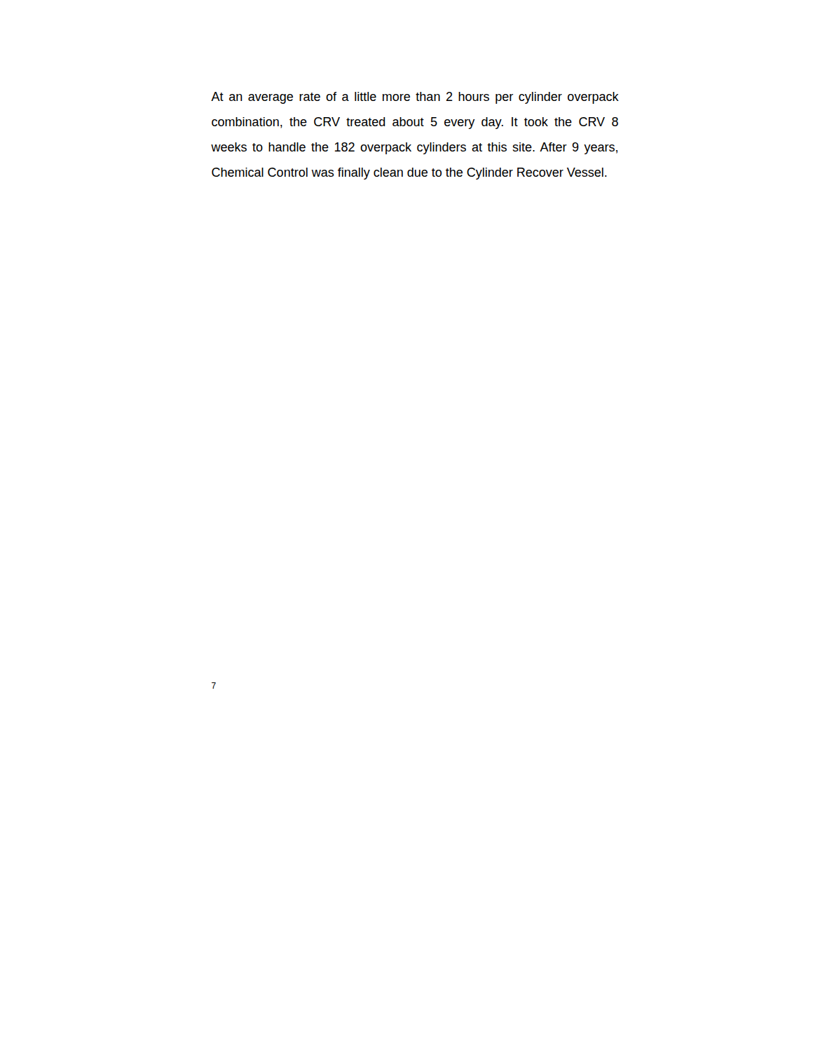At an average rate of a little more than 2 hours per cylinder overpack combination, the CRV treated about 5 every day. It took the CRV 8 weeks to handle the 182 overpack cylinders at this site. After 9 years, Chemical Control was finally clean due to the Cylinder Recover Vessel.
7